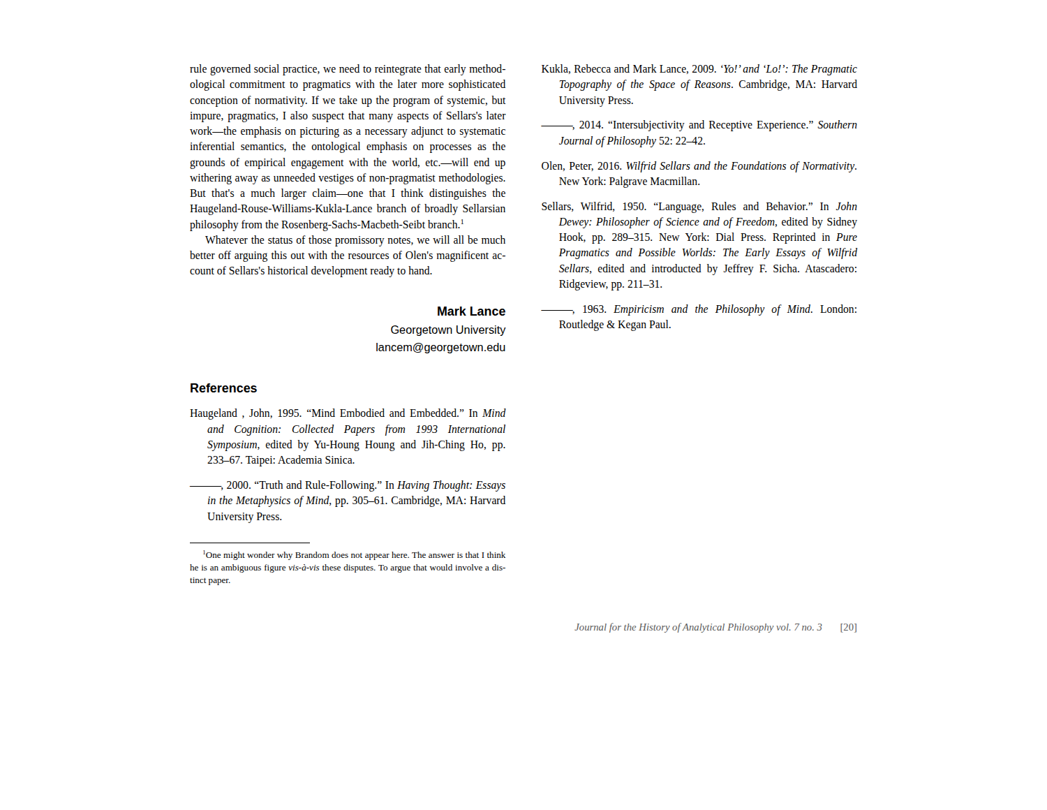rule governed social practice, we need to reintegrate that early methodological commitment to pragmatics with the later more sophisticated conception of normativity. If we take up the program of systemic, but impure, pragmatics, I also suspect that many aspects of Sellars's later work—the emphasis on picturing as a necessary adjunct to systematic inferential semantics, the ontological emphasis on processes as the grounds of empirical engagement with the world, etc.—will end up withering away as unneeded vestiges of non-pragmatist methodologies. But that's a much larger claim—one that I think distinguishes the Haugeland-Rouse-Williams-Kukla-Lance branch of broadly Sellarsian philosophy from the Rosenberg-Sachs-Macbeth-Seibt branch.1
Whatever the status of those promissory notes, we will all be much better off arguing this out with the resources of Olen's magnificent account of Sellars's historical development ready to hand.
Mark Lance
Georgetown University
lancem@georgetown.edu
References
Haugeland , John, 1995. “Mind Embodied and Embedded.” In Mind and Cognition: Collected Papers from 1993 International Symposium, edited by Yu-Houng Houng and Jih-Ching Ho, pp. 233–67. Taipei: Academia Sinica.
———, 2000. “Truth and Rule-Following.” In Having Thought: Essays in the Metaphysics of Mind, pp. 305–61. Cambridge, MA: Harvard University Press.
1One might wonder why Brandom does not appear here. The answer is that I think he is an ambiguous figure vis-à-vis these disputes. To argue that would involve a distinct paper.
Kukla, Rebecca and Mark Lance, 2009. ‘Yo!’ and ‘Lo!’: The Pragmatic Topography of the Space of Reasons. Cambridge, MA: Harvard University Press.
———, 2014. “Intersubjectivity and Receptive Experience.” Southern Journal of Philosophy 52: 22–42.
Olen, Peter, 2016. Wilfrid Sellars and the Foundations of Normativity. New York: Palgrave Macmillan.
Sellars, Wilfrid, 1950. “Language, Rules and Behavior.” In John Dewey: Philosopher of Science and of Freedom, edited by Sidney Hook, pp. 289–315. New York: Dial Press. Reprinted in Pure Pragmatics and Possible Worlds: The Early Essays of Wilfrid Sellars, edited and introducted by Jeffrey F. Sicha. Atascadero: Ridgeview, pp. 211–31.
———, 1963. Empiricism and the Philosophy of Mind. London: Routledge & Kegan Paul.
Journal for the History of Analytical Philosophy vol. 7 no. 3[20]